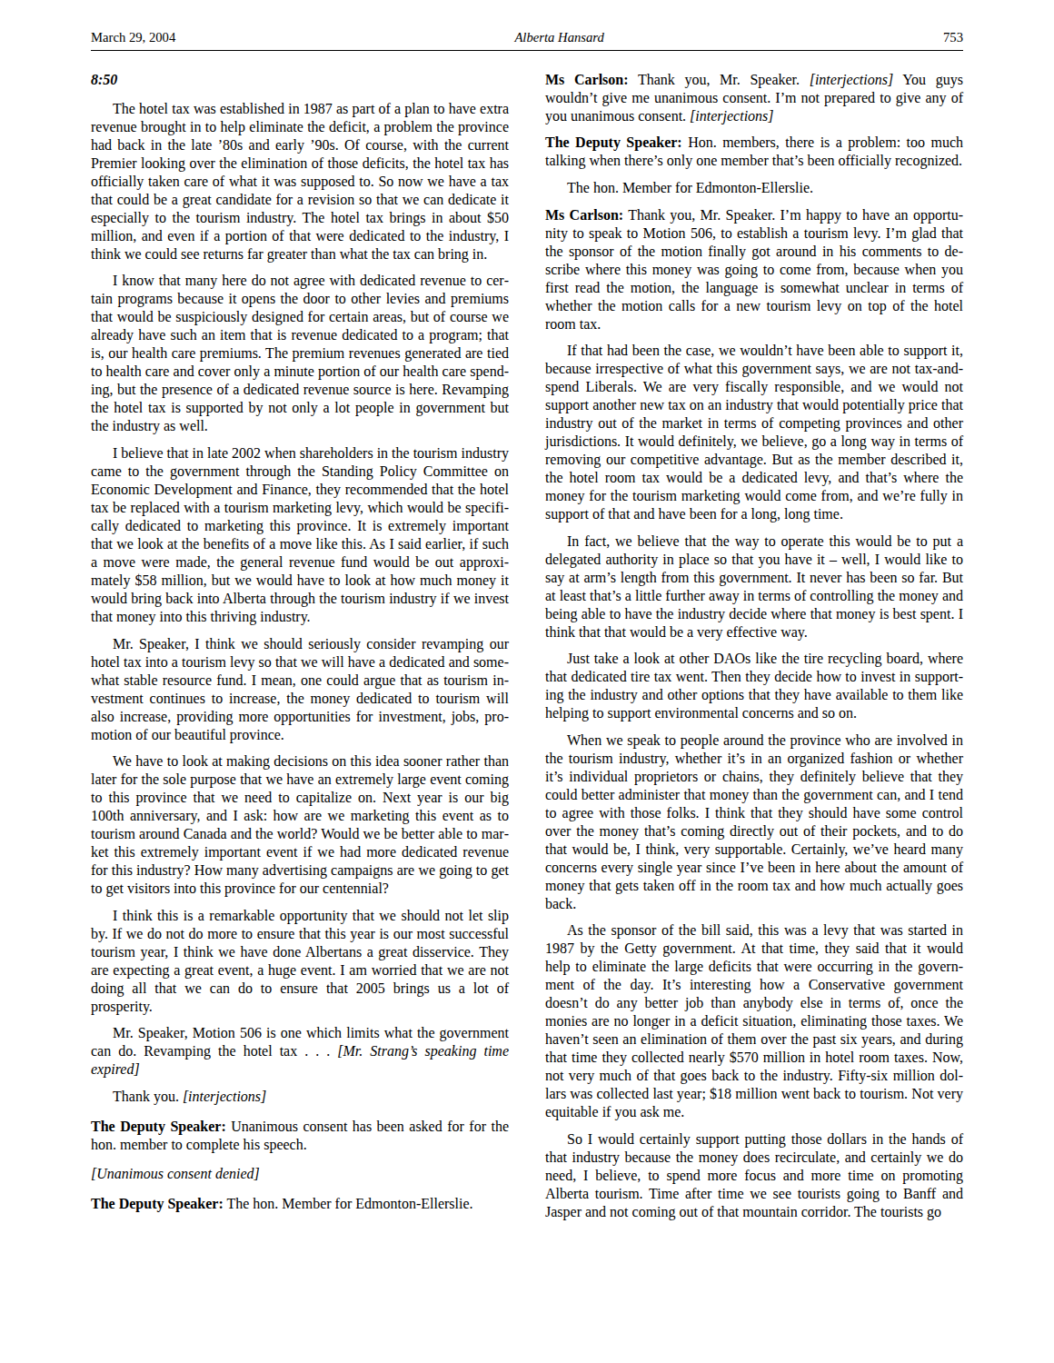March 29, 2004 Alberta Hansard 753
8:50
The hotel tax was established in 1987 as part of a plan to have extra revenue brought in to help eliminate the deficit, a problem the province had back in the late ’80s and early ’90s. Of course, with the current Premier looking over the elimination of those deficits, the hotel tax has officially taken care of what it was supposed to. So now we have a tax that could be a great candidate for a revision so that we can dedicate it especially to the tourism industry. The hotel tax brings in about $50 million, and even if a portion of that were dedicated to the industry, I think we could see returns far greater than what the tax can bring in.
I know that many here do not agree with dedicated revenue to certain programs because it opens the door to other levies and premiums that would be suspiciously designed for certain areas, but of course we already have such an item that is revenue dedicated to a program; that is, our health care premiums. The premium revenues generated are tied to health care and cover only a minute portion of our health care spending, but the presence of a dedicated revenue source is here. Revamping the hotel tax is supported by not only a lot people in government but the industry as well.
I believe that in late 2002 when shareholders in the tourism industry came to the government through the Standing Policy Committee on Economic Development and Finance, they recommended that the hotel tax be replaced with a tourism marketing levy, which would be specifically dedicated to marketing this province. It is extremely important that we look at the benefits of a move like this. As I said earlier, if such a move were made, the general revenue fund would be out approximately $58 million, but we would have to look at how much money it would bring back into Alberta through the tourism industry if we invest that money into this thriving industry.
Mr. Speaker, I think we should seriously consider revamping our hotel tax into a tourism levy so that we will have a dedicated and somewhat stable resource fund. I mean, one could argue that as tourism investment continues to increase, the money dedicated to tourism will also increase, providing more opportunities for investment, jobs, promotion of our beautiful province.
We have to look at making decisions on this idea sooner rather than later for the sole purpose that we have an extremely large event coming to this province that we need to capitalize on. Next year is our big 100th anniversary, and I ask: how are we marketing this event as to tourism around Canada and the world? Would we be better able to market this extremely important event if we had more dedicated revenue for this industry? How many advertising campaigns are we going to get to get visitors into this province for our centennial?
I think this is a remarkable opportunity that we should not let slip by. If we do not do more to ensure that this year is our most successful tourism year, I think we have done Albertans a great disservice. They are expecting a great event, a huge event. I am worried that we are not doing all that we can do to ensure that 2005 brings us a lot of prosperity.
Mr. Speaker, Motion 506 is one which limits what the government can do. Revamping the hotel tax . . . [Mr. Strang’s speaking time expired]
Thank you. [interjections]
The Deputy Speaker: Unanimous consent has been asked for for the hon. member to complete his speech.
[Unanimous consent denied]
The Deputy Speaker: The hon. Member for Edmonton-Ellerslie.
Ms Carlson: Thank you, Mr. Speaker. [interjections] You guys wouldn’t give me unanimous consent. I’m not prepared to give any of you unanimous consent. [interjections]
The Deputy Speaker: Hon. members, there is a problem: too much talking when there’s only one member that’s been officially recognized.
The hon. Member for Edmonton-Ellerslie.
Ms Carlson: Thank you, Mr. Speaker. I’m happy to have an opportunity to speak to Motion 506, to establish a tourism levy. I’m glad that the sponsor of the motion finally got around in his comments to describe where this money was going to come from, because when you first read the motion, the language is somewhat unclear in terms of whether the motion calls for a new tourism levy on top of the hotel room tax.
If that had been the case, we wouldn’t have been able to support it, because irrespective of what this government says, we are not tax-and-spend Liberals. We are very fiscally responsible, and we would not support another new tax on an industry that would potentially price that industry out of the market in terms of competing provinces and other jurisdictions. It would definitely, we believe, go a long way in terms of removing our competitive advantage. But as the member described it, the hotel room tax would be a dedicated levy, and that’s where the money for the tourism marketing would come from, and we’re fully in support of that and have been for a long, long time.
In fact, we believe that the way to operate this would be to put a delegated authority in place so that you have it – well, I would like to say at arm’s length from this government. It never has been so far. But at least that’s a little further away in terms of controlling the money and being able to have the industry decide where that money is best spent. I think that that would be a very effective way.
Just take a look at other DAOs like the tire recycling board, where that dedicated tire tax went. Then they decide how to invest in supporting the industry and other options that they have available to them like helping to support environmental concerns and so on.
When we speak to people around the province who are involved in the tourism industry, whether it’s in an organized fashion or whether it’s individual proprietors or chains, they definitely believe that they could better administer that money than the government can, and I tend to agree with those folks. I think that they should have some control over the money that’s coming directly out of their pockets, and to do that would be, I think, very supportable. Certainly, we’ve heard many concerns every single year since I’ve been in here about the amount of money that gets taken off in the room tax and how much actually goes back.
As the sponsor of the bill said, this was a levy that was started in 1987 by the Getty government. At that time, they said that it would help to eliminate the large deficits that were occurring in the government of the day. It’s interesting how a Conservative government doesn’t do any better job than anybody else in terms of, once the monies are no longer in a deficit situation, eliminating those taxes. We haven’t seen an elimination of them over the past six years, and during that time they collected nearly $570 million in hotel room taxes. Now, not very much of that goes back to the industry. Fifty-six million dollars was collected last year; $18 million went back to tourism. Not very equitable if you ask me.
So I would certainly support putting those dollars in the hands of that industry because the money does recirculate, and certainly we do need, I believe, to spend more focus and more time on promoting Alberta tourism. Time after time we see tourists going to Banff and Jasper and not coming out of that mountain corridor. The tourists go